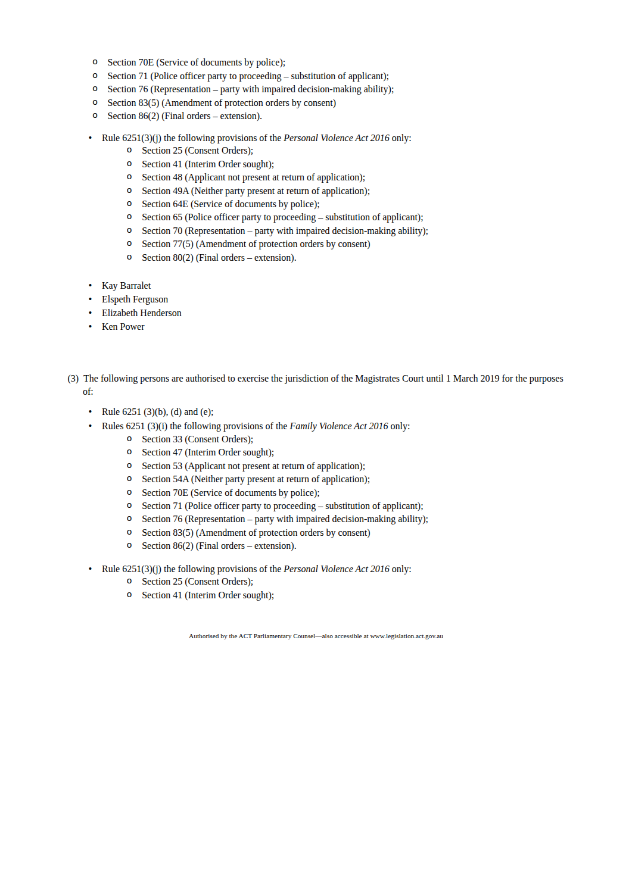Section 70E (Service of documents by police);
Section 71 (Police officer party to proceeding – substitution of applicant);
Section 76 (Representation – party with impaired decision-making ability);
Section 83(5) (Amendment of protection orders by consent)
Section 86(2) (Final orders – extension).
Rule 6251(3)(j) the following provisions of the Personal Violence Act 2016 only:
Section 25 (Consent Orders);
Section 41 (Interim Order sought);
Section 48 (Applicant not present at return of application);
Section 49A (Neither party present at return of application);
Section 64E (Service of documents by police);
Section 65 (Police officer party to proceeding – substitution of applicant);
Section 70 (Representation – party with impaired decision-making ability);
Section 77(5) (Amendment of protection orders by consent)
Section 80(2) (Final orders – extension).
Kay Barralet
Elspeth Ferguson
Elizabeth Henderson
Ken Power
(3) The following persons are authorised to exercise the jurisdiction of the Magistrates Court until 1 March 2019 for the purposes of:
Rule 6251 (3)(b), (d) and (e);
Rules 6251 (3)(i) the following provisions of the Family Violence Act 2016 only:
Section 33 (Consent Orders);
Section 47 (Interim Order sought);
Section 53 (Applicant not present at return of application);
Section 54A (Neither party present at return of application);
Section 70E (Service of documents by police);
Section 71 (Police officer party to proceeding – substitution of applicant);
Section 76 (Representation – party with impaired decision-making ability);
Section 83(5) (Amendment of protection orders by consent)
Section 86(2) (Final orders – extension).
Rule 6251(3)(j) the following provisions of the Personal Violence Act 2016 only:
Section 25 (Consent Orders);
Section 41 (Interim Order sought);
Authorised by the ACT Parliamentary Counsel—also accessible at www.legislation.act.gov.au